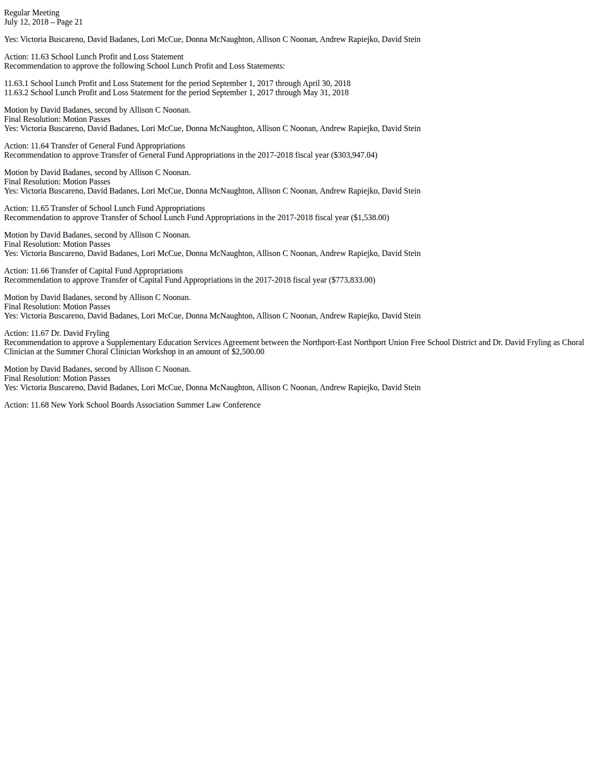Regular Meeting
July 12, 2018 – Page 21
Yes: Victoria Buscareno, David Badanes, Lori McCue, Donna McNaughton, Allison C Noonan, Andrew Rapiejko, David Stein
Action: 11.63 School Lunch Profit and Loss Statement
Recommendation to approve the following School Lunch Profit and Loss Statements:
11.63.1 School Lunch Profit and Loss Statement for the period September 1, 2017 through April 30, 2018
11.63.2 School Lunch Profit and Loss Statement for the period September 1, 2017 through May 31, 2018
Motion by David Badanes, second by Allison C Noonan.
Final Resolution: Motion Passes
Yes: Victoria Buscareno, David Badanes, Lori McCue, Donna McNaughton, Allison C Noonan, Andrew Rapiejko, David Stein
Action: 11.64 Transfer of General Fund Appropriations
Recommendation to approve Transfer of General Fund Appropriations in the 2017-2018 fiscal year ($303,947.04)
Motion by David Badanes, second by Allison C Noonan.
Final Resolution: Motion Passes
Yes: Victoria Buscareno, David Badanes, Lori McCue, Donna McNaughton, Allison C Noonan, Andrew Rapiejko, David Stein
Action: 11.65 Transfer of School Lunch Fund Appropriations
Recommendation to approve Transfer of School Lunch Fund Appropriations in the 2017-2018 fiscal year ($1,538.00)
Motion by David Badanes, second by Allison C Noonan.
Final Resolution: Motion Passes
Yes: Victoria Buscareno, David Badanes, Lori McCue, Donna McNaughton, Allison C Noonan, Andrew Rapiejko, David Stein
Action: 11.66 Transfer of Capital Fund Appropriations
Recommendation to approve Transfer of Capital Fund Appropriations in the 2017-2018 fiscal year ($773,833.00)
Motion by David Badanes, second by Allison C Noonan.
Final Resolution: Motion Passes
Yes: Victoria Buscareno, David Badanes, Lori McCue, Donna McNaughton, Allison C Noonan, Andrew Rapiejko, David Stein
Action: 11.67 Dr. David Fryling
Recommendation to approve a Supplementary Education Services Agreement between the Northport-East Northport Union Free School District and Dr. David Fryling as Choral Clinician at the Summer Choral Clinician Workshop in an amount of $2,500.00
Motion by David Badanes, second by Allison C Noonan.
Final Resolution: Motion Passes
Yes: Victoria Buscareno, David Badanes, Lori McCue, Donna McNaughton, Allison C Noonan, Andrew Rapiejko, David Stein
Action: 11.68 New York School Boards Association Summer Law Conference